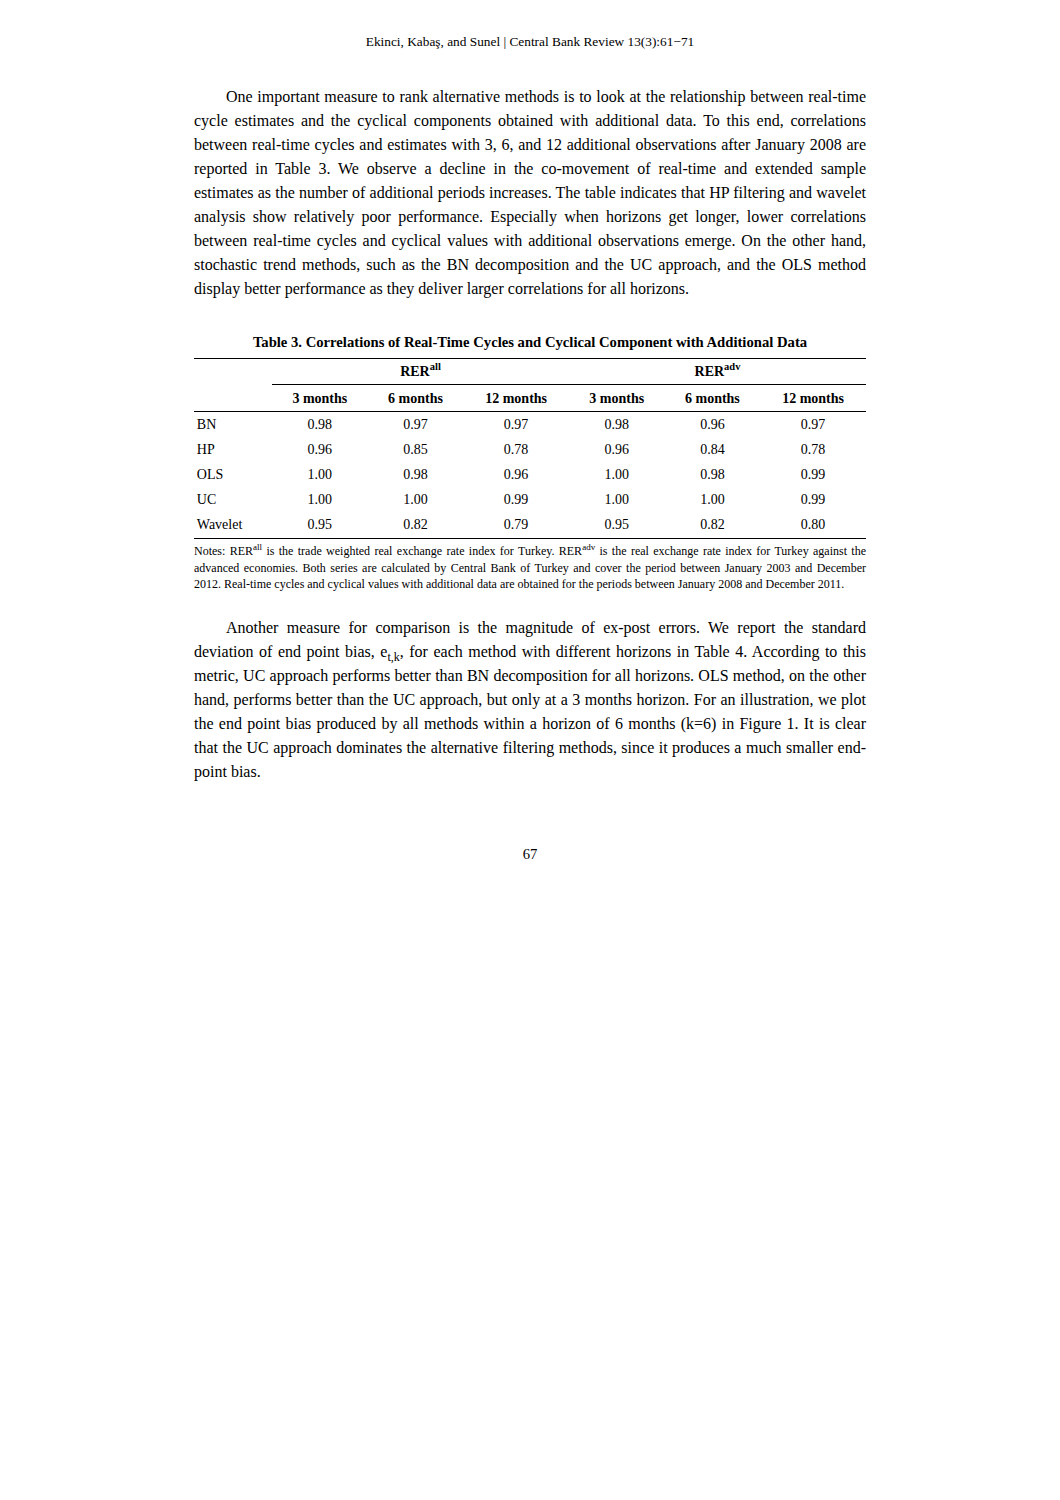Ekinci, Kabaş, and Sunel | Central Bank Review 13(3):61−71
One important measure to rank alternative methods is to look at the relationship between real-time cycle estimates and the cyclical components obtained with additional data. To this end, correlations between real-time cycles and estimates with 3, 6, and 12 additional observations after January 2008 are reported in Table 3. We observe a decline in the co-movement of real-time and extended sample estimates as the number of additional periods increases. The table indicates that HP filtering and wavelet analysis show relatively poor performance. Especially when horizons get longer, lower correlations between real-time cycles and cyclical values with additional observations emerge. On the other hand, stochastic trend methods, such as the BN decomposition and the UC approach, and the OLS method display better performance as they deliver larger correlations for all horizons.
Table 3. Correlations of Real-Time Cycles and Cyclical Component with Additional Data
| | RER all | RER adv |
| --- | --- | --- |
| | 3 months | 6 months | 12 months | 3 months | 6 months | 12 months |
| BN | 0.98 | 0.97 | 0.97 | 0.98 | 0.96 | 0.97 |
| HP | 0.96 | 0.85 | 0.78 | 0.96 | 0.84 | 0.78 |
| OLS | 1.00 | 0.98 | 0.96 | 1.00 | 0.98 | 0.99 |
| UC | 1.00 | 1.00 | 0.99 | 1.00 | 1.00 | 0.99 |
| Wavelet | 0.95 | 0.82 | 0.79 | 0.95 | 0.82 | 0.80 |
Notes: RERall is the trade weighted real exchange rate index for Turkey. RERadv is the real exchange rate index for Turkey against the advanced economies. Both series are calculated by Central Bank of Turkey and cover the period between January 2003 and December 2012. Real-time cycles and cyclical values with additional data are obtained for the periods between January 2008 and December 2011.
Another measure for comparison is the magnitude of ex-post errors. We report the standard deviation of end point bias, et,k, for each method with different horizons in Table 4. According to this metric, UC approach performs better than BN decomposition for all horizons. OLS method, on the other hand, performs better than the UC approach, but only at a 3 months horizon. For an illustration, we plot the end point bias produced by all methods within a horizon of 6 months (k=6) in Figure 1. It is clear that the UC approach dominates the alternative filtering methods, since it produces a much smaller end-point bias.
67